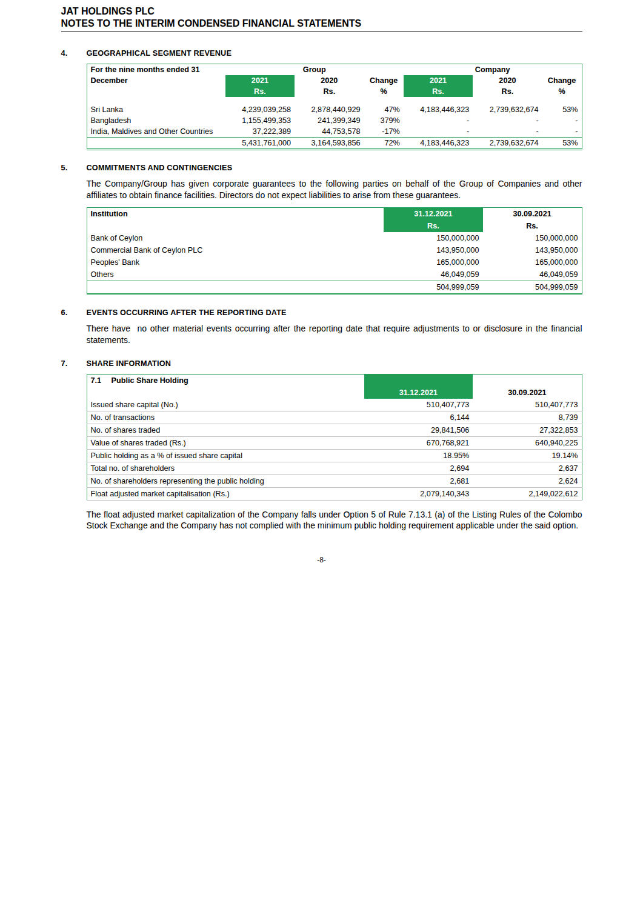JAT HOLDINGS PLC
NOTES TO THE INTERIM CONDENSED FINANCIAL STATEMENTS
4.
GEOGRAPHICAL SEGMENT REVENUE
| For the nine months ended 31 | Group | Company |
| --- | --- | --- |
| December | 2021 | 2020 | Change | 2021 | 2020 | Change |
| | Rs. | Rs. | % | Rs. | Rs. | % |
| Sri Lanka | 4,239,039,258 | 2,878,440,929 | 47% | 4,183,446,323 | 2,739,632,674 | 53% |
| Bangladesh | 1,155,499,353 | 241,399,349 | 379% | - | - | - |
| India, Maldives and Other Countries | 37,222,389 | 44,753,578 | -17% | - | - | - |
| | 5,431,761,000 | 3,164,593,856 | 72% | 4,183,446,323 | 2,739,632,674 | 53% |
5.
COMMITMENTS AND CONTINGENCIES
The Company/Group has given corporate guarantees to the following parties on behalf of the Group of Companies and other affiliates to obtain finance facilities. Directors do not expect liabilities to arise from these guarantees.
| Institution | 31.12.2021 | 30.09.2021 |
| --- | --- | --- |
| | Rs. | Rs. |
| Bank of Ceylon | 150,000,000 | 150,000,000 |
| Commercial Bank of Ceylon PLC | 143,950,000 | 143,950,000 |
| Peoples' Bank | 165,000,000 | 165,000,000 |
| Others | 46,049,059 | 46,049,059 |
| | 504,999,059 | 504,999,059 |
6.
EVENTS OCCURRING AFTER THE REPORTING DATE
There have no other material events occurring after the reporting date that require adjustments to or disclosure in the financial statements.
7.
SHARE INFORMATION
| 7.1 Public Share Holding | 31.12.2021 | 30.09.2021 |
| --- | --- | --- |
| Issued share capital (No.) | 510,407,773 | 510,407,773 |
| No. of transactions | 6,144 | 8,739 |
| No. of shares traded | 29,841,506 | 27,322,853 |
| Value of shares traded (Rs.) | 670,768,921 | 640,940,225 |
| Public holding as a % of issued share capital | 18.95% | 19.14% |
| Total no. of shareholders | 2,694 | 2,637 |
| No. of shareholders representing the public holding | 2,681 | 2,624 |
| Float adjusted market capitalisation (Rs.) | 2,079,140,343 | 2,149,022,612 |
The float adjusted market capitalization of the Company falls under Option 5 of Rule 7.13.1 (a) of the Listing Rules of the Colombo Stock Exchange and the Company has not complied with the minimum public holding requirement applicable under the said option.
-8-